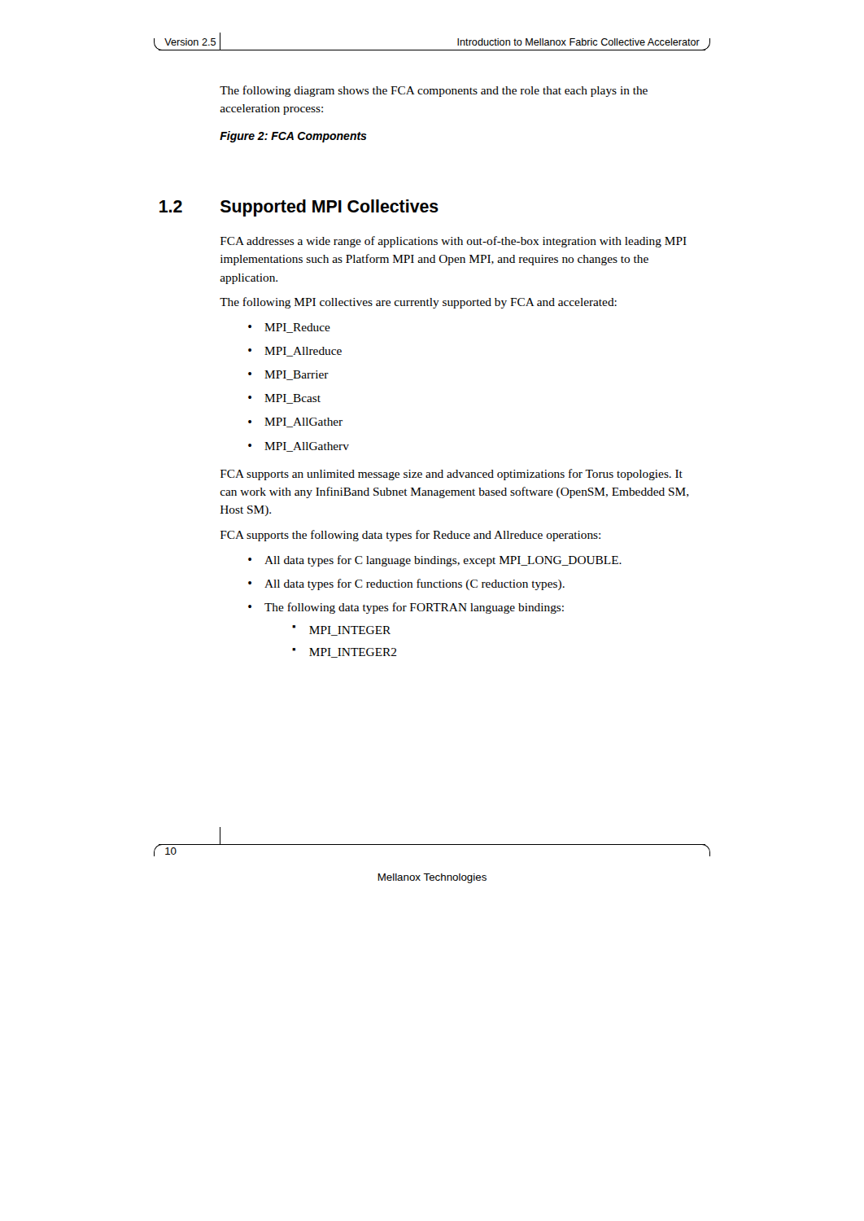Version 2.5
Introduction to Mellanox Fabric Collective Accelerator
The following diagram shows the FCA components and the role that each plays in the acceleration process:
Figure 2: FCA Components
1.2
Supported MPI Collectives
FCA addresses a wide range of applications with out-of-the-box integration with leading MPI implementations such as Platform MPI and Open MPI, and requires no changes to the application.
The following MPI collectives are currently supported by FCA and accelerated:
MPI_Reduce
MPI_Allreduce
MPI_Barrier
MPI_Bcast
MPI_AllGather
MPI_AllGatherv
FCA supports an unlimited message size and advanced optimizations for Torus topologies. It can work with any InfiniBand Subnet Management based software (OpenSM, Embedded SM, Host SM).
FCA supports the following data types for Reduce and Allreduce operations:
All data types for C language bindings, except MPI_LONG_DOUBLE.
All data types for C reduction functions (C reduction types).
The following data types for FORTRAN language bindings:
MPI_INTEGER
MPI_INTEGER2
10
Mellanox Technologies